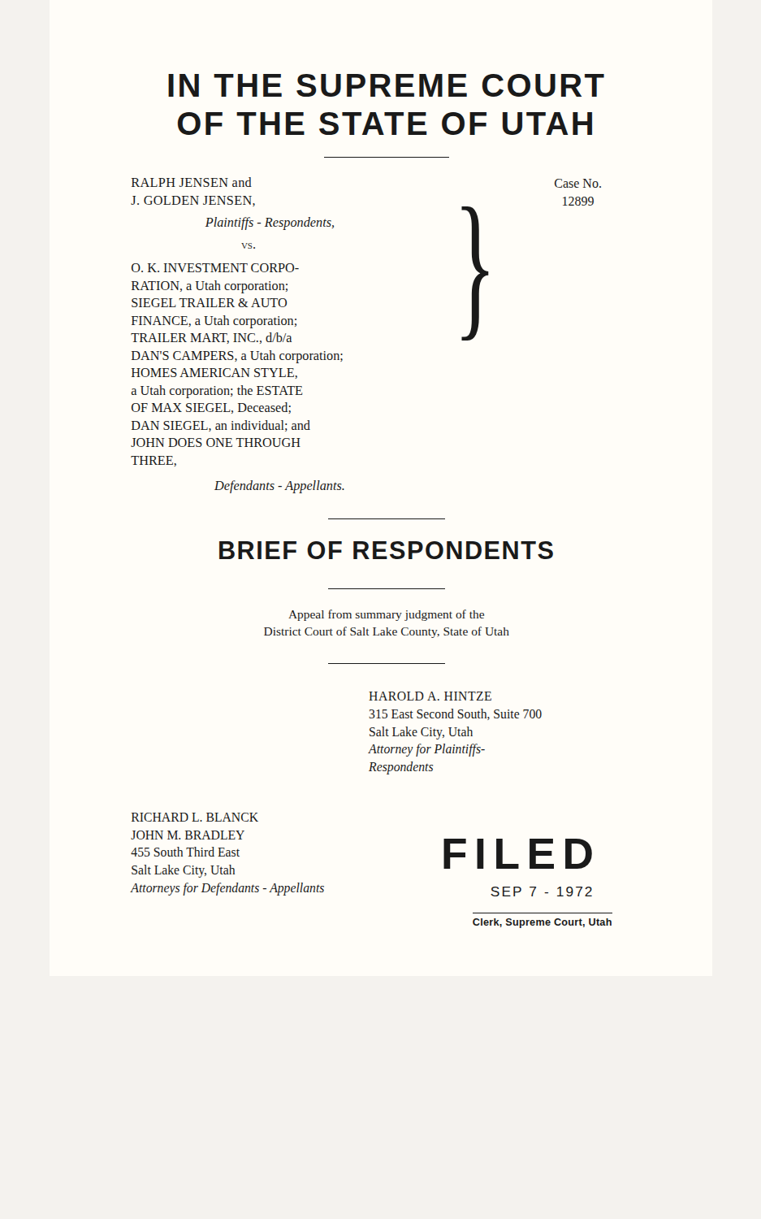IN THE SUPREME COURT
OF THE STATE OF UTAH
| RALPH JENSEN and J. GOLDEN JENSEN, Plaintiffs - Respondents, vs. O. K. INVESTMENT CORPO- RATION, a Utah corporation; SIEGEL TRAILER & AUTO FINANCE, a Utah corporation; TRAILER MART, INC., d/b/a DAN'S CAMPERS, a Utah corporation; HOMES AMERICAN STYLE, a Utah corporation; the ESTATE OF MAX SIEGEL, Deceased; DAN SIEGEL, an individual; and JOHN DOES ONE THROUGH THREE, Defendants - Appellants. | } | Case No. 12899 |
BRIEF OF RESPONDENTS
Appeal from summary judgment of the
District Court of Salt Lake County, State of Utah
HAROLD A. HINTZE
315 East Second South, Suite 700
Salt Lake City, Utah
Attorney for Plaintiffs-
Respondents
RICHARD L. BLANCK
JOHN M. BRADLEY
455 South Third East
Salt Lake City, Utah
Attorneys for Defendants - Appellants
FILED
SEP 7 - 1972
Clerk, Supreme Court, Utah